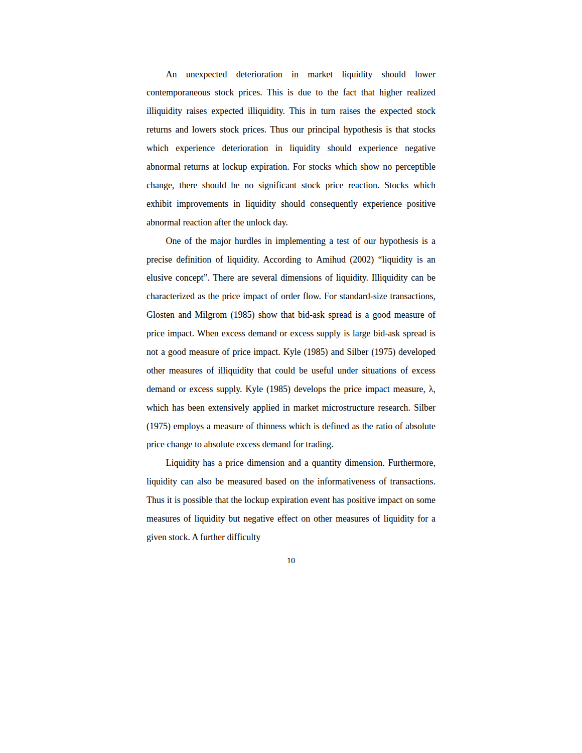An unexpected deterioration in market liquidity should lower contemporaneous stock prices. This is due to the fact that higher realized illiquidity raises expected illiquidity. This in turn raises the expected stock returns and lowers stock prices. Thus our principal hypothesis is that stocks which experience deterioration in liquidity should experience negative abnormal returns at lockup expiration. For stocks which show no perceptible change, there should be no significant stock price reaction. Stocks which exhibit improvements in liquidity should consequently experience positive abnormal reaction after the unlock day.
One of the major hurdles in implementing a test of our hypothesis is a precise definition of liquidity. According to Amihud (2002) “liquidity is an elusive concept”. There are several dimensions of liquidity. Illiquidity can be characterized as the price impact of order flow. For standard-size transactions, Glosten and Milgrom (1985) show that bid-ask spread is a good measure of price impact. When excess demand or excess supply is large bid-ask spread is not a good measure of price impact. Kyle (1985) and Silber (1975) developed other measures of illiquidity that could be useful under situations of excess demand or excess supply. Kyle (1985) develops the price impact measure, λ, which has been extensively applied in market microstructure research. Silber (1975) employs a measure of thinness which is defined as the ratio of absolute price change to absolute excess demand for trading.
Liquidity has a price dimension and a quantity dimension. Furthermore, liquidity can also be measured based on the informativeness of transactions. Thus it is possible that the lockup expiration event has positive impact on some measures of liquidity but negative effect on other measures of liquidity for a given stock. A further difficulty
10